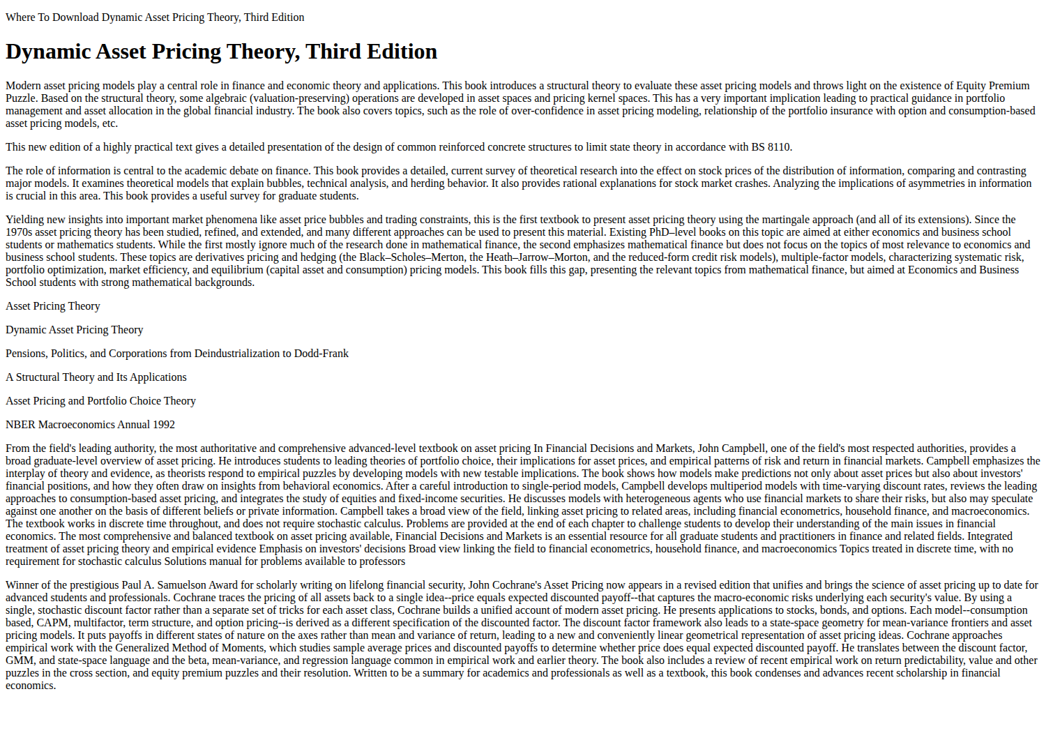Where To Download Dynamic Asset Pricing Theory, Third Edition
Dynamic Asset Pricing Theory, Third Edition
Modern asset pricing models play a central role in finance and economic theory and applications. This book introduces a structural theory to evaluate these asset pricing models and throws light on the existence of Equity Premium Puzzle. Based on the structural theory, some algebraic (valuation-preserving) operations are developed in asset spaces and pricing kernel spaces. This has a very important implication leading to practical guidance in portfolio management and asset allocation in the global financial industry. The book also covers topics, such as the role of over-confidence in asset pricing modeling, relationship of the portfolio insurance with option and consumption-based asset pricing models, etc.
This new edition of a highly practical text gives a detailed presentation of the design of common reinforced concrete structures to limit state theory in accordance with BS 8110.
The role of information is central to the academic debate on finance. This book provides a detailed, current survey of theoretical research into the effect on stock prices of the distribution of information, comparing and contrasting major models. It examines theoretical models that explain bubbles, technical analysis, and herding behavior. It also provides rational explanations for stock market crashes. Analyzing the implications of asymmetries in information is crucial in this area. This book provides a useful survey for graduate students.
Yielding new insights into important market phenomena like asset price bubbles and trading constraints, this is the first textbook to present asset pricing theory using the martingale approach (and all of its extensions). Since the 1970s asset pricing theory has been studied, refined, and extended, and many different approaches can be used to present this material. Existing PhD–level books on this topic are aimed at either economics and business school students or mathematics students. While the first mostly ignore much of the research done in mathematical finance, the second emphasizes mathematical finance but does not focus on the topics of most relevance to economics and business school students. These topics are derivatives pricing and hedging (the Black–Scholes–Merton, the Heath–Jarrow–Morton, and the reduced-form credit risk models), multiple-factor models, characterizing systematic risk, portfolio optimization, market efficiency, and equilibrium (capital asset and consumption) pricing models. This book fills this gap, presenting the relevant topics from mathematical finance, but aimed at Economics and Business School students with strong mathematical backgrounds.
Asset Pricing Theory
Dynamic Asset Pricing Theory
Pensions, Politics, and Corporations from Deindustrialization to Dodd-Frank
A Structural Theory and Its Applications
Asset Pricing and Portfolio Choice Theory
NBER Macroeconomics Annual 1992
From the field's leading authority, the most authoritative and comprehensive advanced-level textbook on asset pricing In Financial Decisions and Markets, John Campbell, one of the field's most respected authorities, provides a broad graduate-level overview of asset pricing. He introduces students to leading theories of portfolio choice, their implications for asset prices, and empirical patterns of risk and return in financial markets. Campbell emphasizes the interplay of theory and evidence, as theorists respond to empirical puzzles by developing models with new testable implications. The book shows how models make predictions not only about asset prices but also about investors' financial positions, and how they often draw on insights from behavioral economics. After a careful introduction to single-period models, Campbell develops multiperiod models with time-varying discount rates, reviews the leading approaches to consumption-based asset pricing, and integrates the study of equities and fixed-income securities. He discusses models with heterogeneous agents who use financial markets to share their risks, but also may speculate against one another on the basis of different beliefs or private information. Campbell takes a broad view of the field, linking asset pricing to related areas, including financial econometrics, household finance, and macroeconomics. The textbook works in discrete time throughout, and does not require stochastic calculus. Problems are provided at the end of each chapter to challenge students to develop their understanding of the main issues in financial economics. The most comprehensive and balanced textbook on asset pricing available, Financial Decisions and Markets is an essential resource for all graduate students and practitioners in finance and related fields. Integrated treatment of asset pricing theory and empirical evidence Emphasis on investors' decisions Broad view linking the field to financial econometrics, household finance, and macroeconomics Topics treated in discrete time, with no requirement for stochastic calculus Solutions manual for problems available to professors
Winner of the prestigious Paul A. Samuelson Award for scholarly writing on lifelong financial security, John Cochrane's Asset Pricing now appears in a revised edition that unifies and brings the science of asset pricing up to date for advanced students and professionals. Cochrane traces the pricing of all assets back to a single idea--price equals expected discounted payoff--that captures the macro-economic risks underlying each security's value. By using a single, stochastic discount factor rather than a separate set of tricks for each asset class, Cochrane builds a unified account of modern asset pricing. He presents applications to stocks, bonds, and options. Each model--consumption based, CAPM, multifactor, term structure, and option pricing--is derived as a different specification of the discounted factor. The discount factor framework also leads to a state-space geometry for mean-variance frontiers and asset pricing models. It puts payoffs in different states of nature on the axes rather than mean and variance of return, leading to a new and conveniently linear geometrical representation of asset pricing ideas. Cochrane approaches empirical work with the Generalized Method of Moments, which studies sample average prices and discounted payoffs to determine whether price does equal expected discounted payoff. He translates between the discount factor, GMM, and state-space language and the beta, mean-variance, and regression language common in empirical work and earlier theory. The book also includes a review of recent empirical work on return predictability, value and other puzzles in the cross section, and equity premium puzzles and their resolution. Written to be a summary for academics and professionals as well as a textbook, this book condenses and advances recent scholarship in financial economics.